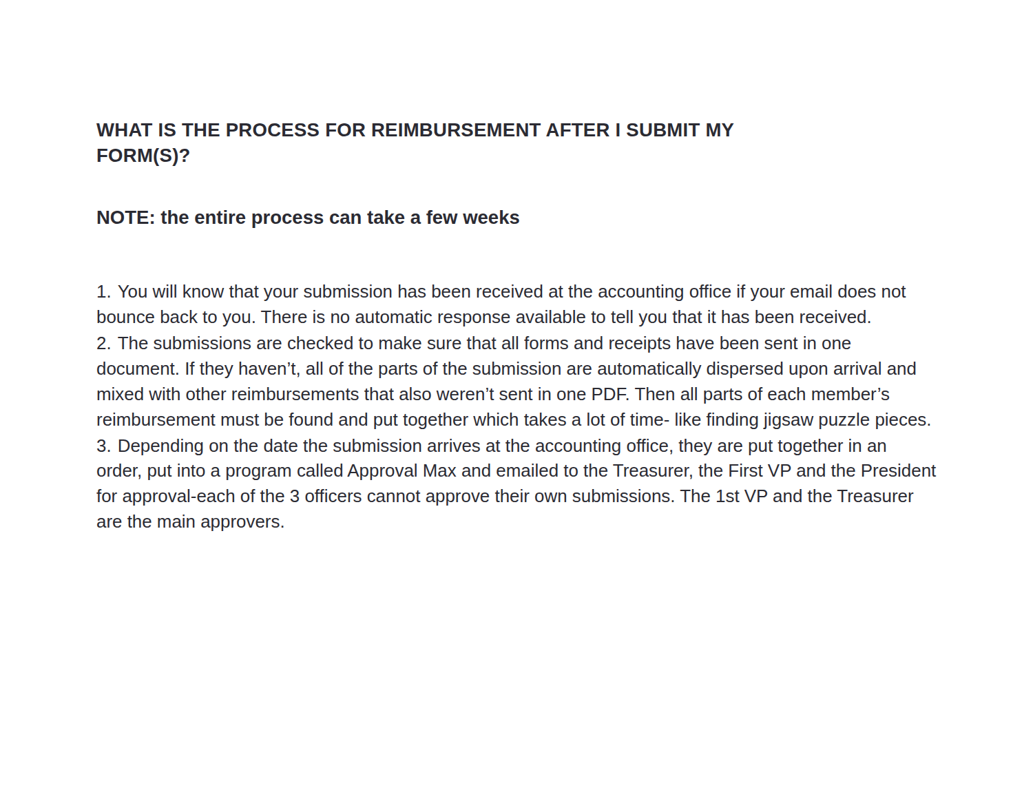WHAT IS THE PROCESS FOR REIMBURSEMENT AFTER I SUBMIT MY FORM(S)?
NOTE: the entire process can take a few weeks
1. You will know that your submission has been received at the accounting office if your email does not bounce back to you. There is no automatic response available to tell you that it has been received.
2. The submissions are checked to make sure that all forms and receipts have been sent in one document. If they haven’t, all of the parts of the submission are automatically dispersed upon arrival and mixed with other reimbursements that also weren’t sent in one PDF. Then all parts of each member’s reimbursement must be found and put together which takes a lot of time- like finding jigsaw puzzle pieces.
3. Depending on the date the submission arrives at the accounting office, they are put together in an order, put into a program called Approval Max and emailed to the Treasurer, the First VP and the President for approval-each of the 3 officers cannot approve their own submissions. The 1st VP and the Treasurer are the main approvers.